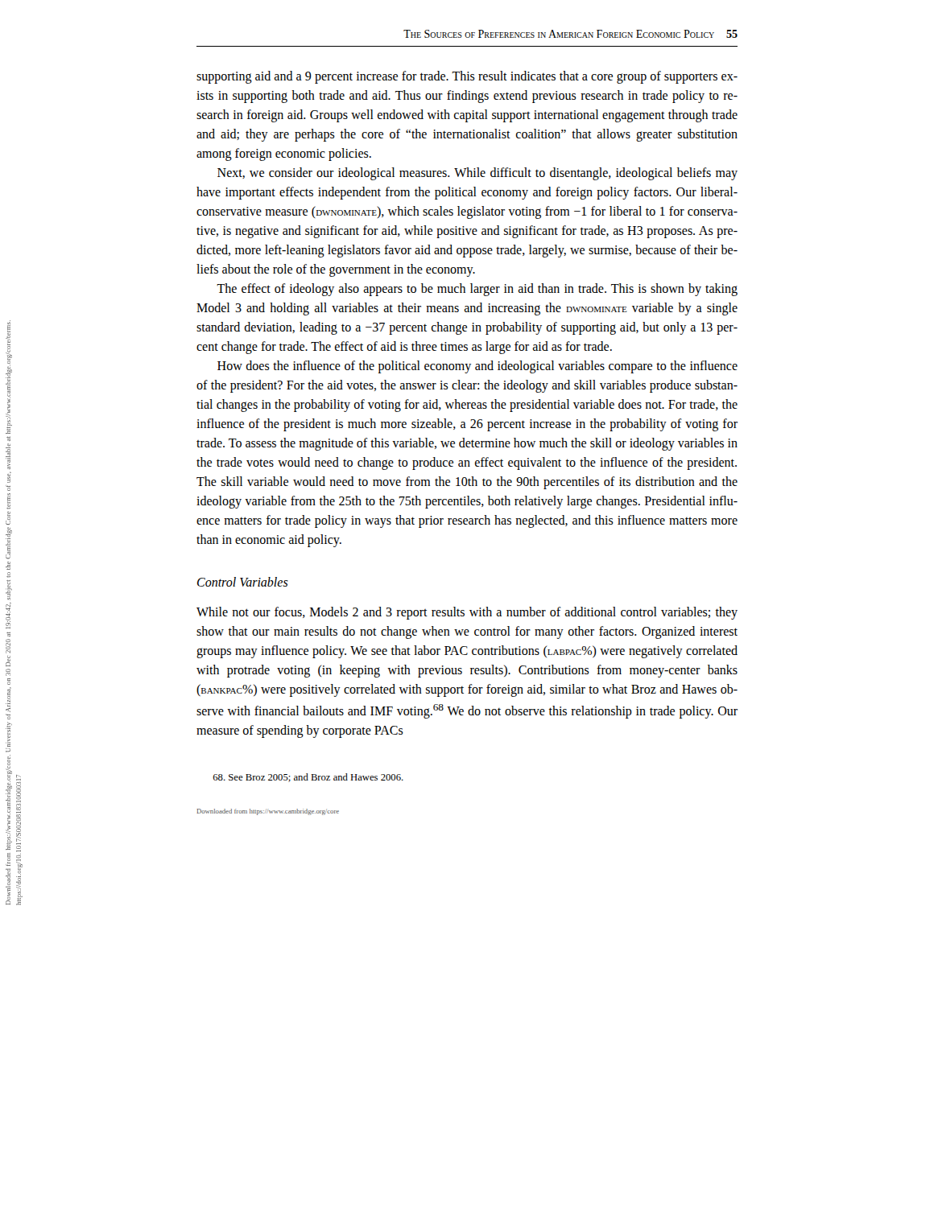Downloaded from https://www.cambridge.org/core. University of Arizona, on 30 Dec 2020 at 19:04:42, subject to the Cambridge Core terms of use, available at https://www.cambridge.org/core/terms. https://doi.org/10.1017/S0020818310000317
The Sources of Preferences in American Foreign Economic Policy 55
supporting aid and a 9 percent increase for trade. This result indicates that a core group of supporters exists in supporting both trade and aid. Thus our findings extend previous research in trade policy to research in foreign aid. Groups well endowed with capital support international engagement through trade and aid; they are perhaps the core of “the internationalist coalition” that allows greater substitution among foreign economic policies.
Next, we consider our ideological measures. While difficult to disentangle, ideological beliefs may have important effects independent from the political economy and foreign policy factors. Our liberal-conservative measure (dwnominate), which scales legislator voting from −1 for liberal to 1 for conservative, is negative and significant for aid, while positive and significant for trade, as H3 proposes. As predicted, more left-leaning legislators favor aid and oppose trade, largely, we surmise, because of their beliefs about the role of the government in the economy.
The effect of ideology also appears to be much larger in aid than in trade. This is shown by taking Model 3 and holding all variables at their means and increasing the dwnominate variable by a single standard deviation, leading to a −37 percent change in probability of supporting aid, but only a 13 percent change for trade. The effect of aid is three times as large for aid as for trade.
How does the influence of the political economy and ideological variables compare to the influence of the president? For the aid votes, the answer is clear: the ideology and skill variables produce substantial changes in the probability of voting for aid, whereas the presidential variable does not. For trade, the influence of the president is much more sizeable, a 26 percent increase in the probability of voting for trade. To assess the magnitude of this variable, we determine how much the skill or ideology variables in the trade votes would need to change to produce an effect equivalent to the influence of the president. The skill variable would need to move from the 10th to the 90th percentiles of its distribution and the ideology variable from the 25th to the 75th percentiles, both relatively large changes. Presidential influence matters for trade policy in ways that prior research has neglected, and this influence matters more than in economic aid policy.
Control Variables
While not our focus, Models 2 and 3 report results with a number of additional control variables; they show that our main results do not change when we control for many other factors. Organized interest groups may influence policy. We see that labor PAC contributions (labpac%) were negatively correlated with protrade voting (in keeping with previous results). Contributions from money-center banks (bankpac%) were positively correlated with support for foreign aid, similar to what Broz and Hawes observe with financial bailouts and IMF voting.68 We do not observe this relationship in trade policy. Our measure of spending by corporate PACs
68. See Broz 2005; and Broz and Hawes 2006.
Downloaded from https://www.cambridge.org/core